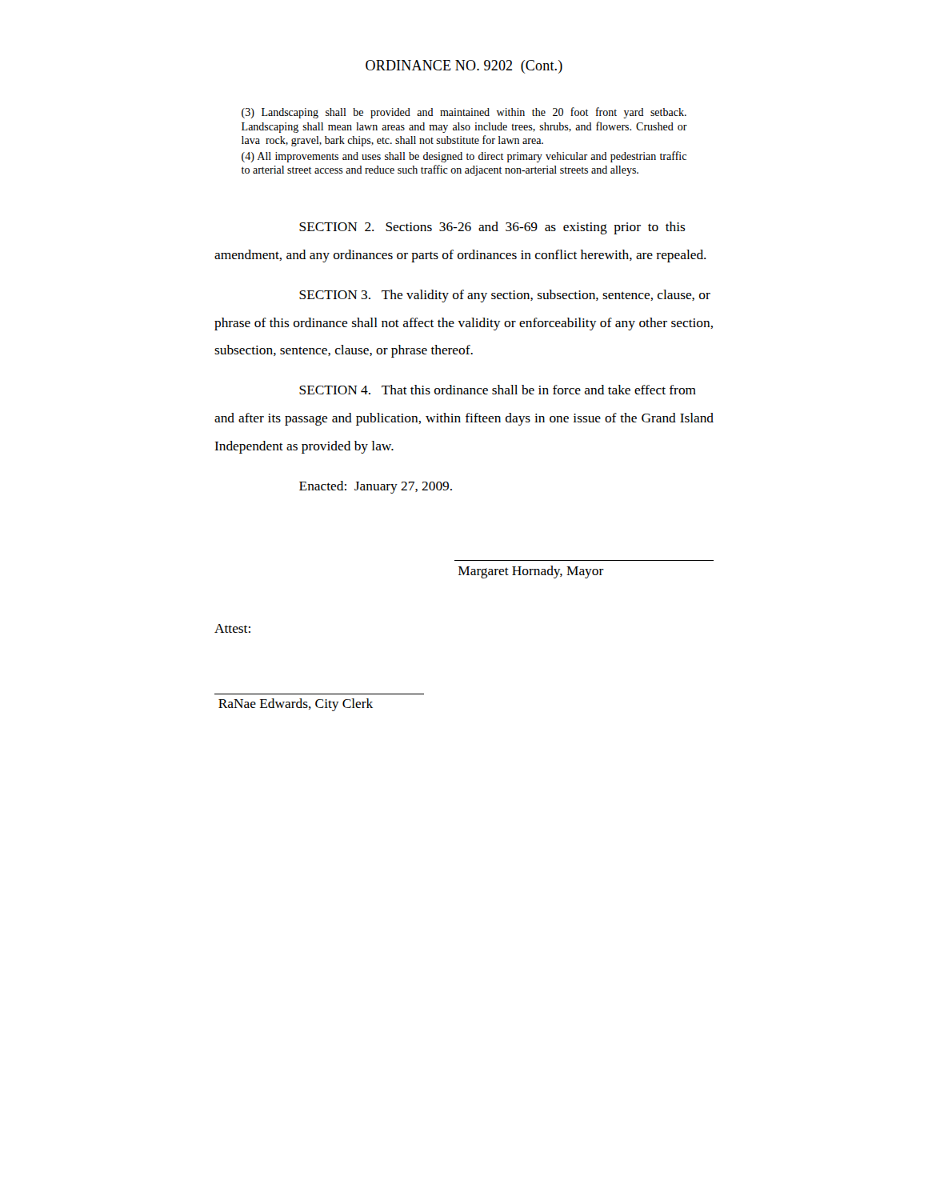ORDINANCE NO. 9202 (Cont.)
(3) Landscaping shall be provided and maintained within the 20 foot front yard setback. Landscaping shall mean lawn areas and may also include trees, shrubs, and flowers. Crushed or lava rock, gravel, bark chips, etc. shall not substitute for lawn area.
(4) All improvements and uses shall be designed to direct primary vehicular and pedestrian traffic to arterial street access and reduce such traffic on adjacent non-arterial streets and alleys.
SECTION 2. Sections 36-26 and 36-69 as existing prior to this amendment, and any ordinances or parts of ordinances in conflict herewith, are repealed.
SECTION 3. The validity of any section, subsection, sentence, clause, or phrase of this ordinance shall not affect the validity or enforceability of any other section, subsection, sentence, clause, or phrase thereof.
SECTION 4. That this ordinance shall be in force and take effect from and after its passage and publication, within fifteen days in one issue of the Grand Island Independent as provided by law.
Enacted: January 27, 2009.
Margaret Hornady, Mayor
Attest:
RaNae Edwards, City Clerk